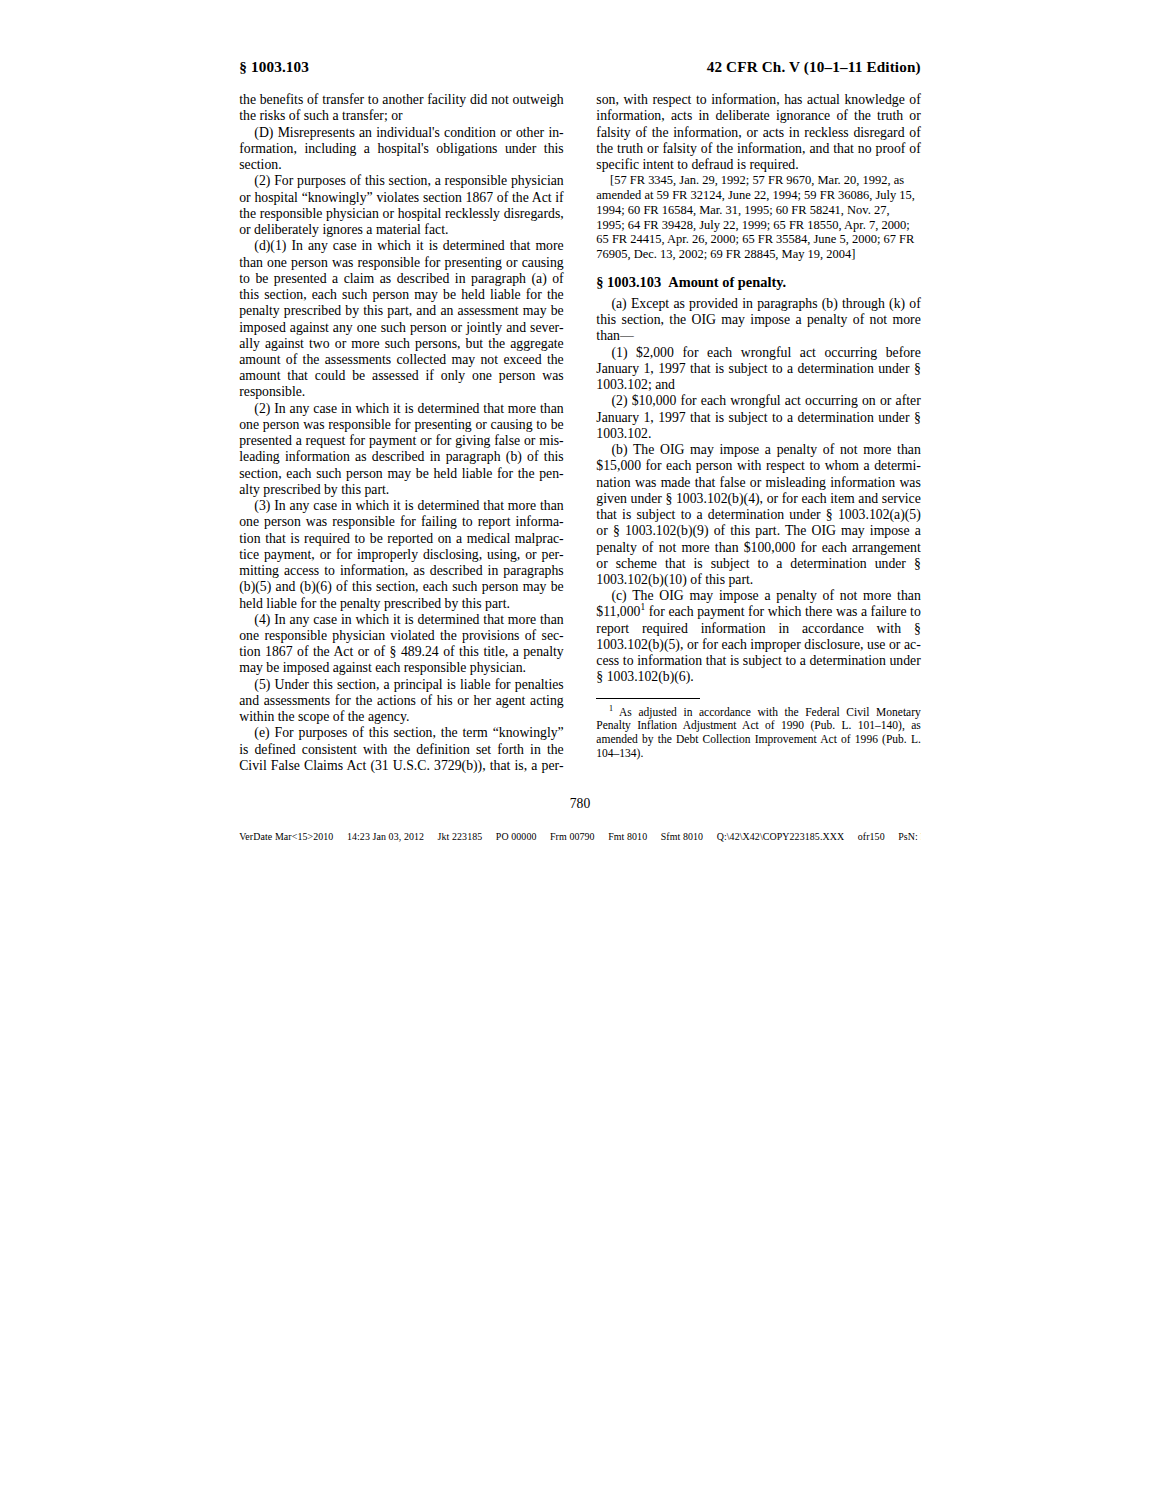§ 1003.103
42 CFR Ch. V (10–1–11 Edition)
the benefits of transfer to another facility did not outweigh the risks of such a transfer; or
(D) Misrepresents an individual's condition or other information, including a hospital's obligations under this section.
(2) For purposes of this section, a responsible physician or hospital “knowingly” violates section 1867 of the Act if the responsible physician or hospital recklessly disregards, or deliberately ignores a material fact.
(d)(1) In any case in which it is determined that more than one person was responsible for presenting or causing to be presented a claim as described in paragraph (a) of this section, each such person may be held liable for the penalty prescribed by this part, and an assessment may be imposed against any one such person or jointly and severally against two or more such persons, but the aggregate amount of the assessments collected may not exceed the amount that could be assessed if only one person was responsible.
(2) In any case in which it is determined that more than one person was responsible for presenting or causing to be presented a request for payment or for giving false or misleading information as described in paragraph (b) of this section, each such person may be held liable for the penalty prescribed by this part.
(3) In any case in which it is determined that more than one person was responsible for failing to report information that is required to be reported on a medical malpractice payment, or for improperly disclosing, using, or permitting access to information, as described in paragraphs (b)(5) and (b)(6) of this section, each such person may be held liable for the penalty prescribed by this part.
(4) In any case in which it is determined that more than one responsible physician violated the provisions of section 1867 of the Act or of § 489.24 of this title, a penalty may be imposed against each responsible physician.
(5) Under this section, a principal is liable for penalties and assessments for the actions of his or her agent acting within the scope of the agency.
(e) For purposes of this section, the term “knowingly” is defined consistent with the definition set forth in the Civil False Claims Act (31 U.S.C. 3729(b)), that is, a person, with respect to information, has actual knowledge of information, acts in deliberate ignorance of the truth or falsity of the information, or acts in reckless disregard of the truth or falsity of the information, and that no proof of specific intent to defraud is required.
[57 FR 3345, Jan. 29, 1992; 57 FR 9670, Mar. 20, 1992, as amended at 59 FR 32124, June 22, 1994; 59 FR 36086, July 15, 1994; 60 FR 16584, Mar. 31, 1995; 60 FR 58241, Nov. 27, 1995; 64 FR 39428, July 22, 1999; 65 FR 18550, Apr. 7, 2000; 65 FR 24415, Apr. 26, 2000; 65 FR 35584, June 5, 2000; 67 FR 76905, Dec. 13, 2002; 69 FR 28845, May 19, 2004]
§ 1003.103 Amount of penalty.
(a) Except as provided in paragraphs (b) through (k) of this section, the OIG may impose a penalty of not more than—
(1) $2,000 for each wrongful act occurring before January 1, 1997 that is subject to a determination under § 1003.102; and
(2) $10,000 for each wrongful act occurring on or after January 1, 1997 that is subject to a determination under § 1003.102.
(b) The OIG may impose a penalty of not more than $15,000 for each person with respect to whom a determination was made that false or misleading information was given under § 1003.102(b)(4), or for each item and service that is subject to a determination under § 1003.102(a)(5) or § 1003.102(b)(9) of this part. The OIG may impose a penalty of not more than $100,000 for each arrangement or scheme that is subject to a determination under § 1003.102(b)(10) of this part.
(c) The OIG may impose a penalty of not more than $11,0001 for each payment for which there was a failure to report required information in accordance with § 1003.102(b)(5), or for each improper disclosure, use or access to information that is subject to a determination under § 1003.102(b)(6).
1 As adjusted in accordance with the Federal Civil Monetary Penalty Inflation Adjustment Act of 1990 (Pub. L. 101–140), as amended by the Debt Collection Improvement Act of 1996 (Pub. L. 104–134).
780
VerDate Mar<15>2010 14:23 Jan 03, 2012 Jkt 223185 PO 00000 Frm 00790 Fmt 8010 Sfmt 8010 Q:\42\X42\COPY223185.XXX ofr150 PsN: PC150